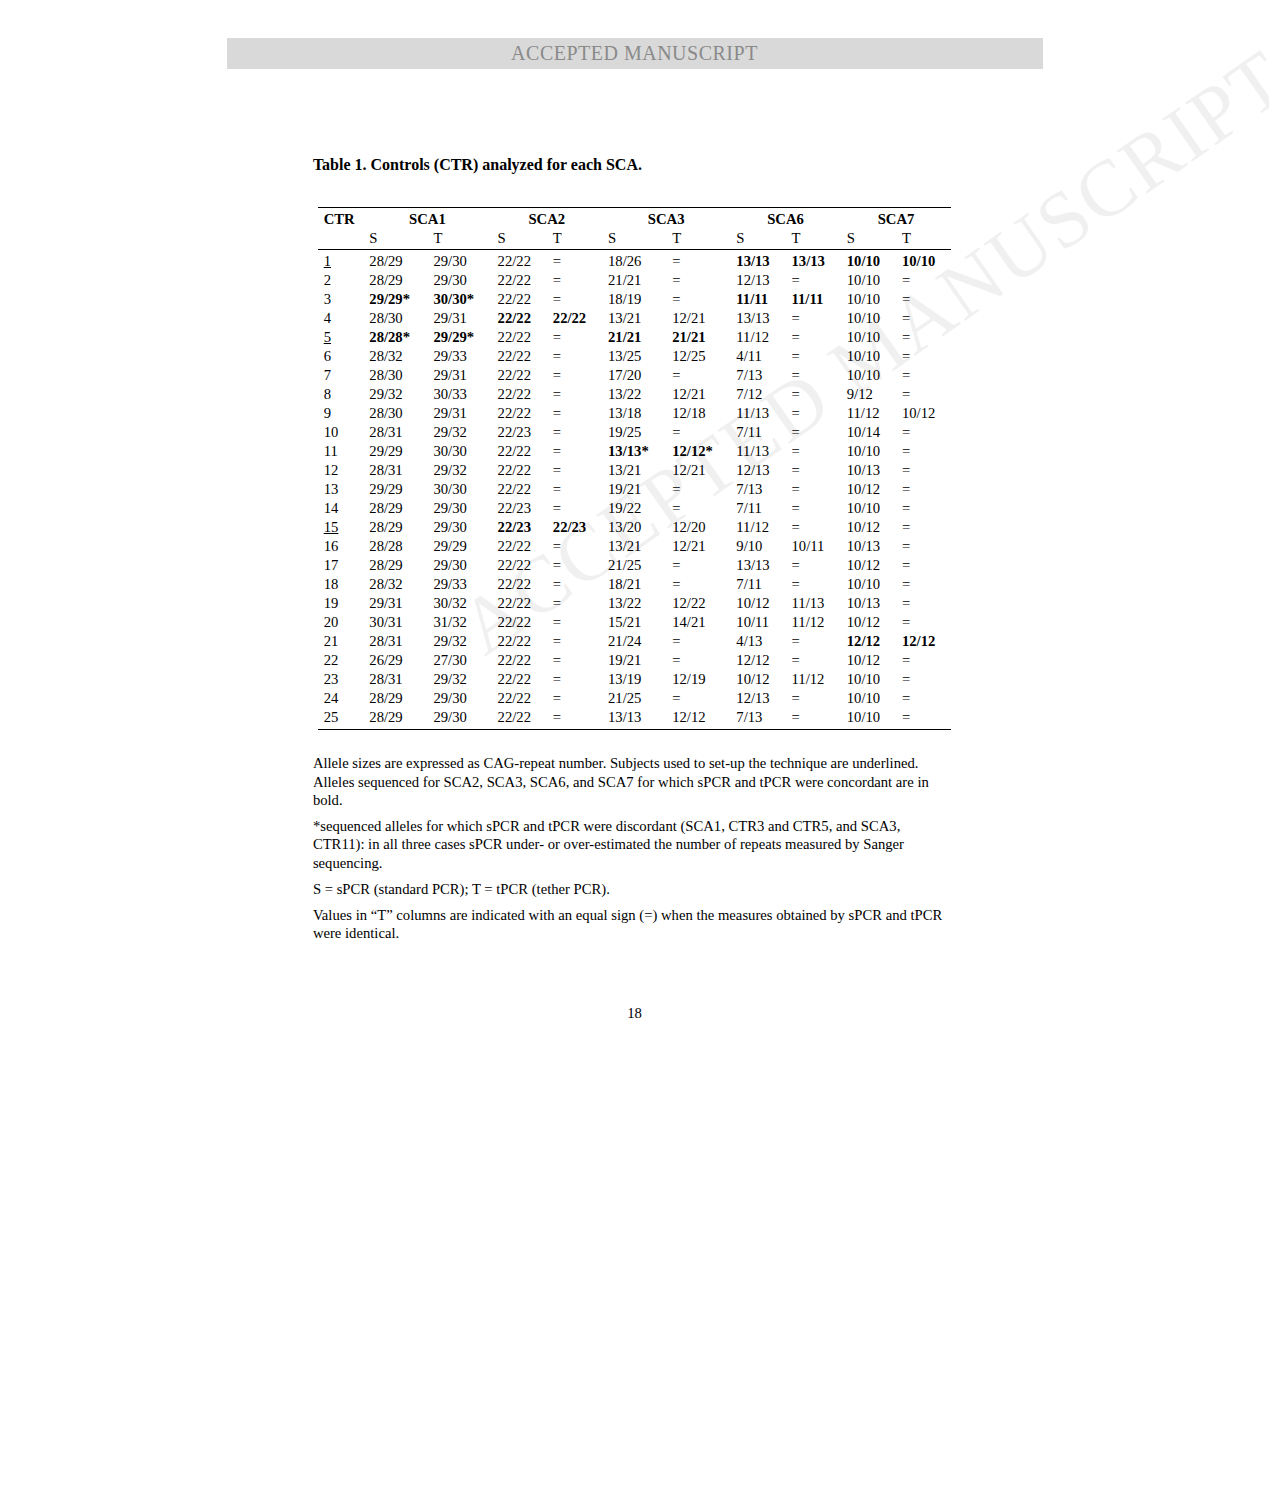ACCEPTED MANUSCRIPT
ACCEPTED MANUSCRIPT
Table 1. Controls (CTR) analyzed for each SCA.
| CTR | SCA1 | SCA2 | SCA3 | SCA6 | SCA7 |
| --- | --- | --- | --- | --- | --- |
| | S | T | S | T | S | T | S | T | S | T |
| 1 | 28/29 | 29/30 | 22/22 | = | 18/26 | = | 13/13 | 13/13 | 10/10 | 10/10 |
| 2 | 28/29 | 29/30 | 22/22 | = | 21/21 | = | 12/13 | = | 10/10 | = |
| 3 | 29/29* | 30/30* | 22/22 | = | 18/19 | = | 11/11 | 11/11 | 10/10 | = |
| 4 | 28/30 | 29/31 | 22/22 | 22/22 | 13/21 | 12/21 | 13/13 | = | 10/10 | = |
| 5 | 28/28* | 29/29* | 22/22 | = | 21/21 | 21/21 | 11/12 | = | 10/10 | = |
| 6 | 28/32 | 29/33 | 22/22 | = | 13/25 | 12/25 | 4/11 | = | 10/10 | = |
| 7 | 28/30 | 29/31 | 22/22 | = | 17/20 | = | 7/13 | = | 10/10 | = |
| 8 | 29/32 | 30/33 | 22/22 | = | 13/22 | 12/21 | 7/12 | = | 9/12 | = |
| 9 | 28/30 | 29/31 | 22/22 | = | 13/18 | 12/18 | 11/13 | = | 11/12 | 10/12 |
| 10 | 28/31 | 29/32 | 22/23 | = | 19/25 | = | 7/11 | = | 10/14 | = |
| 11 | 29/29 | 30/30 | 22/22 | = | 13/13* | 12/12* | 11/13 | = | 10/10 | = |
| 12 | 28/31 | 29/32 | 22/22 | = | 13/21 | 12/21 | 12/13 | = | 10/13 | = |
| 13 | 29/29 | 30/30 | 22/22 | = | 19/21 | = | 7/13 | = | 10/12 | = |
| 14 | 28/29 | 29/30 | 22/23 | = | 19/22 | = | 7/11 | = | 10/10 | = |
| 15 | 28/29 | 29/30 | 22/23 | 22/23 | 13/20 | 12/20 | 11/12 | = | 10/12 | = |
| 16 | 28/28 | 29/29 | 22/22 | = | 13/21 | 12/21 | 9/10 | 10/11 | 10/13 | = |
| 17 | 28/29 | 29/30 | 22/22 | = | 21/25 | = | 13/13 | = | 10/12 | = |
| 18 | 28/32 | 29/33 | 22/22 | = | 18/21 | = | 7/11 | = | 10/10 | = |
| 19 | 29/31 | 30/32 | 22/22 | = | 13/22 | 12/22 | 10/12 | 11/13 | 10/13 | = |
| 20 | 30/31 | 31/32 | 22/22 | = | 15/21 | 14/21 | 10/11 | 11/12 | 10/12 | = |
| 21 | 28/31 | 29/32 | 22/22 | = | 21/24 | = | 4/13 | = | 12/12 | 12/12 |
| 22 | 26/29 | 27/30 | 22/22 | = | 19/21 | = | 12/12 | = | 10/12 | = |
| 23 | 28/31 | 29/32 | 22/22 | = | 13/19 | 12/19 | 10/12 | 11/12 | 10/10 | = |
| 24 | 28/29 | 29/30 | 22/22 | = | 21/25 | = | 12/13 | = | 10/10 | = |
| 25 | 28/29 | 29/30 | 22/22 | = | 13/13 | 12/12 | 7/13 | = | 10/10 | = |
Allele sizes are expressed as CAG-repeat number. Subjects used to set-up the technique are underlined. Alleles sequenced for SCA2, SCA3, SCA6, and SCA7 for which sPCR and tPCR were concordant are in bold.
*sequenced alleles for which sPCR and tPCR were discordant (SCA1, CTR3 and CTR5, and SCA3, CTR11): in all three cases sPCR under- or over-estimated the number of repeats measured by Sanger sequencing.
S = sPCR (standard PCR); T = tPCR (tether PCR).
Values in “T” columns are indicated with an equal sign (=) when the measures obtained by sPCR and tPCR were identical.
18